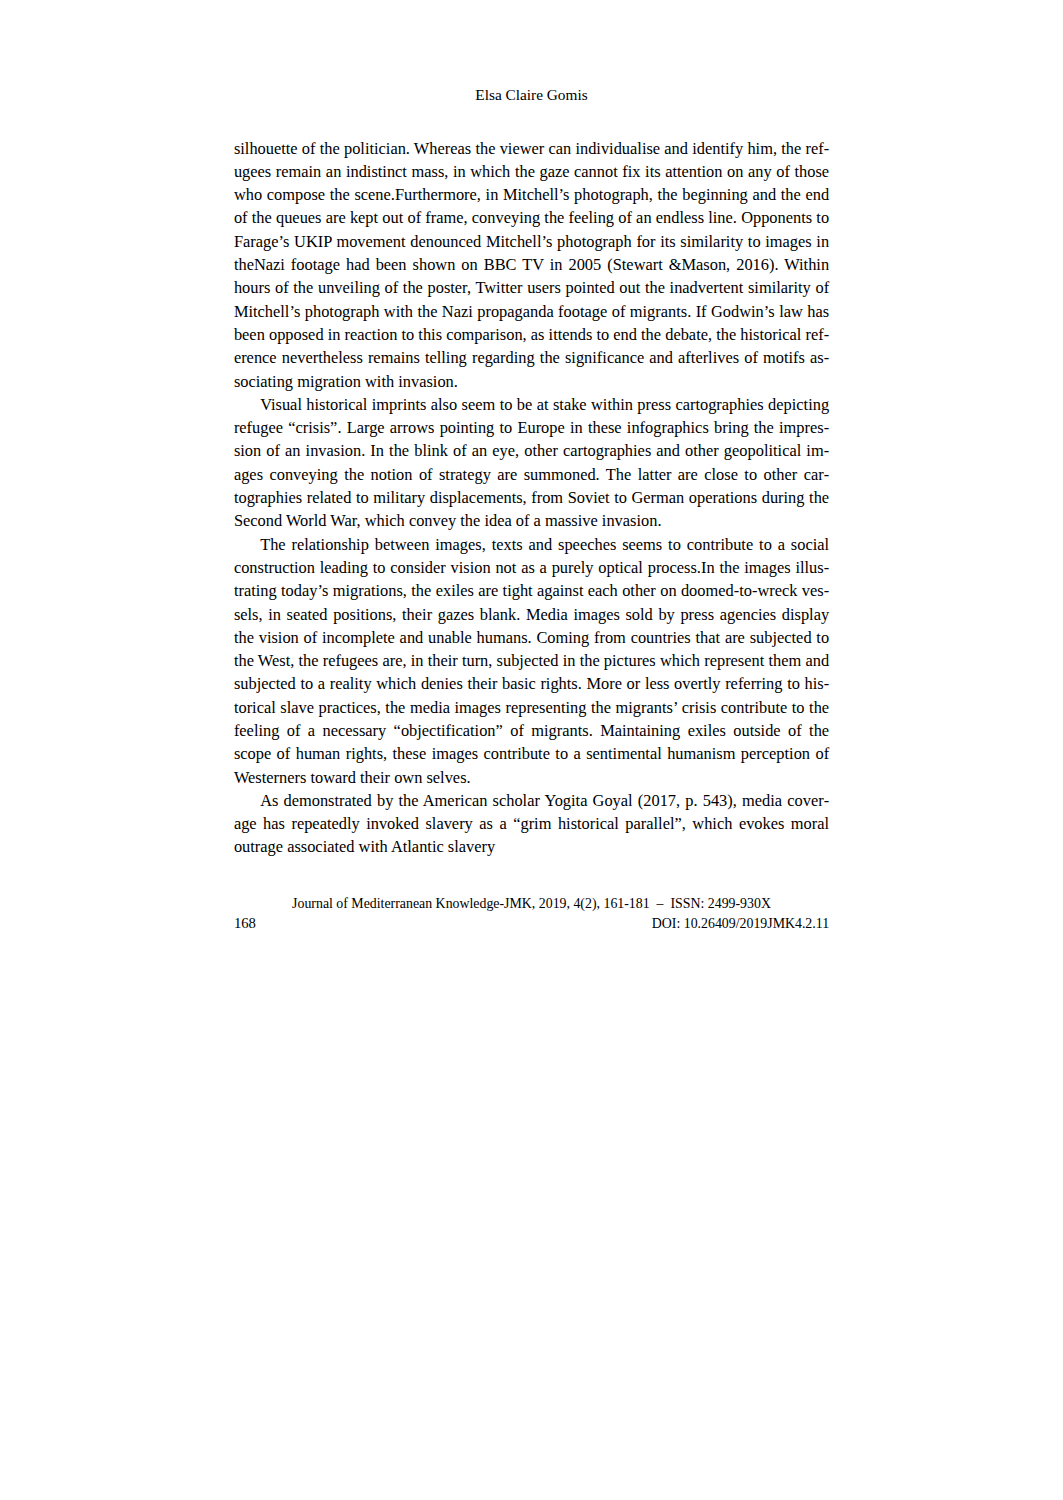Elsa Claire Gomis
silhouette of the politician. Whereas the viewer can individualise and identify him, the refugees remain an indistinct mass, in which the gaze cannot fix its attention on any of those who compose the scene.Furthermore, in Mitchell’s photograph, the beginning and the end of the queues are kept out of frame, conveying the feeling of an endless line. Opponents to Farage’s UKIP movement denounced Mitchell’s photograph for its similarity to images in theNazi footage had been shown on BBC TV in 2005 (Stewart &Mason, 2016). Within hours of the unveiling of the poster, Twitter users pointed out the inadvertent similarity of Mitchell’s photograph with the Nazi propaganda footage of migrants. If Godwin’s law has been opposed in reaction to this comparison, as ittends to end the debate, the historical reference nevertheless remains telling regarding the significance and afterlives of motifs associating migration with invasion.
Visual historical imprints also seem to be at stake within press cartographies depicting refugee “crisis”. Large arrows pointing to Europe in these infographics bring the impression of an invasion. In the blink of an eye, other cartographies and other geopolitical images conveying the notion of strategy are summoned. The latter are close to other cartographies related to military displacements, from Soviet to German operations during the Second World War, which convey the idea of a massive invasion.
The relationship between images, texts and speeches seems to contribute to a social construction leading to consider vision not as a purely optical process.In the images illustrating today’s migrations, the exiles are tight against each other on doomed-to-wreck vessels, in seated positions, their gazes blank. Media images sold by press agencies display the vision of incomplete and unable humans. Coming from countries that are subjected to the West, the refugees are, in their turn, subjected in the pictures which represent them and subjected to a reality which denies their basic rights. More or less overtly referring to historical slave practices, the media images representing the migrants’ crisis contribute to the feeling of a necessary “objectification” of migrants. Maintaining exiles outside of the scope of human rights, these images contribute to a sentimental humanism perception of Westerners toward their own selves.
As demonstrated by the American scholar Yogita Goyal (2017, p. 543), media coverage has repeatedly invoked slavery as a “grim historical parallel”, which evokes moral outrage associated with Atlantic slavery
Journal of Mediterranean Knowledge-JMK, 2019, 4(2), 161-181 – ISSN: 2499-930X
168 DOI: 10.26409/2019JMK4.2.11